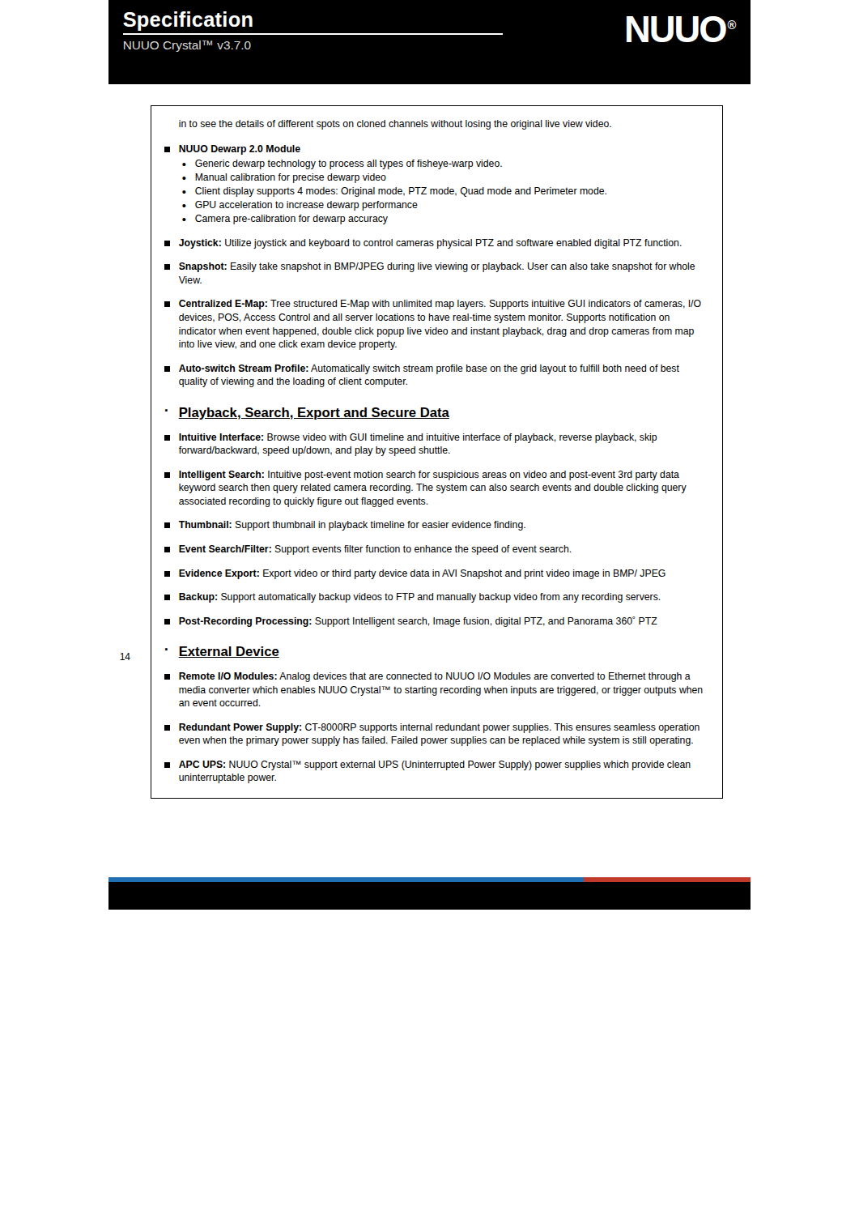Specification
NUUO Crystal™ v3.7.0
NUUO®
14
in to see the details of different spots on cloned channels without losing the original live view video.
NUUO Dewarp 2.0 Module
Generic dewarp technology to process all types of fisheye-warp video.
Manual calibration for precise dewarp video
Client display supports 4 modes: Original mode, PTZ mode, Quad mode and Perimeter mode.
GPU acceleration to increase dewarp performance
Camera pre-calibration for dewarp accuracy
Joystick: Utilize joystick and keyboard to control cameras physical PTZ and software enabled digital PTZ function.
Snapshot: Easily take snapshot in BMP/JPEG during live viewing or playback. User can also take snapshot for whole View.
Centralized E-Map: Tree structured E-Map with unlimited map layers. Supports intuitive GUI indicators of cameras, I/O devices, POS, Access Control and all server locations to have real-time system monitor. Supports notification on indicator when event happened, double click popup live video and instant playback, drag and drop cameras from map into live view, and one click exam device property.
Auto-switch Stream Profile: Automatically switch stream profile base on the grid layout to fulfill both need of best quality of viewing and the loading of client computer.
Playback, Search, Export and Secure Data
Intuitive Interface: Browse video with GUI timeline and intuitive interface of playback, reverse playback, skip forward/backward, speed up/down, and play by speed shuttle.
Intelligent Search: Intuitive post-event motion search for suspicious areas on video and post-event 3rd party data keyword search then query related camera recording. The system can also search events and double clicking query associated recording to quickly figure out flagged events.
Thumbnail: Support thumbnail in playback timeline for easier evidence finding.
Event Search/Filter: Support events filter function to enhance the speed of event search.
Evidence Export: Export video or third party device data in AVI Snapshot and print video image in BMP/ JPEG
Backup: Support automatically backup videos to FTP and manually backup video from any recording servers.
Post-Recording Processing: Support Intelligent search, Image fusion, digital PTZ, and Panorama 360˚ PTZ
External Device
Remote I/O Modules: Analog devices that are connected to NUUO I/O Modules are converted to Ethernet through a media converter which enables NUUO Crystal™ to starting recording when inputs are triggered, or trigger outputs when an event occurred.
Redundant Power Supply: CT-8000RP supports internal redundant power supplies. This ensures seamless operation even when the primary power supply has failed. Failed power supplies can be replaced while system is still operating.
APC UPS: NUUO Crystal™ support external UPS (Uninterrupted Power Supply) power supplies which provide clean uninterruptable power.